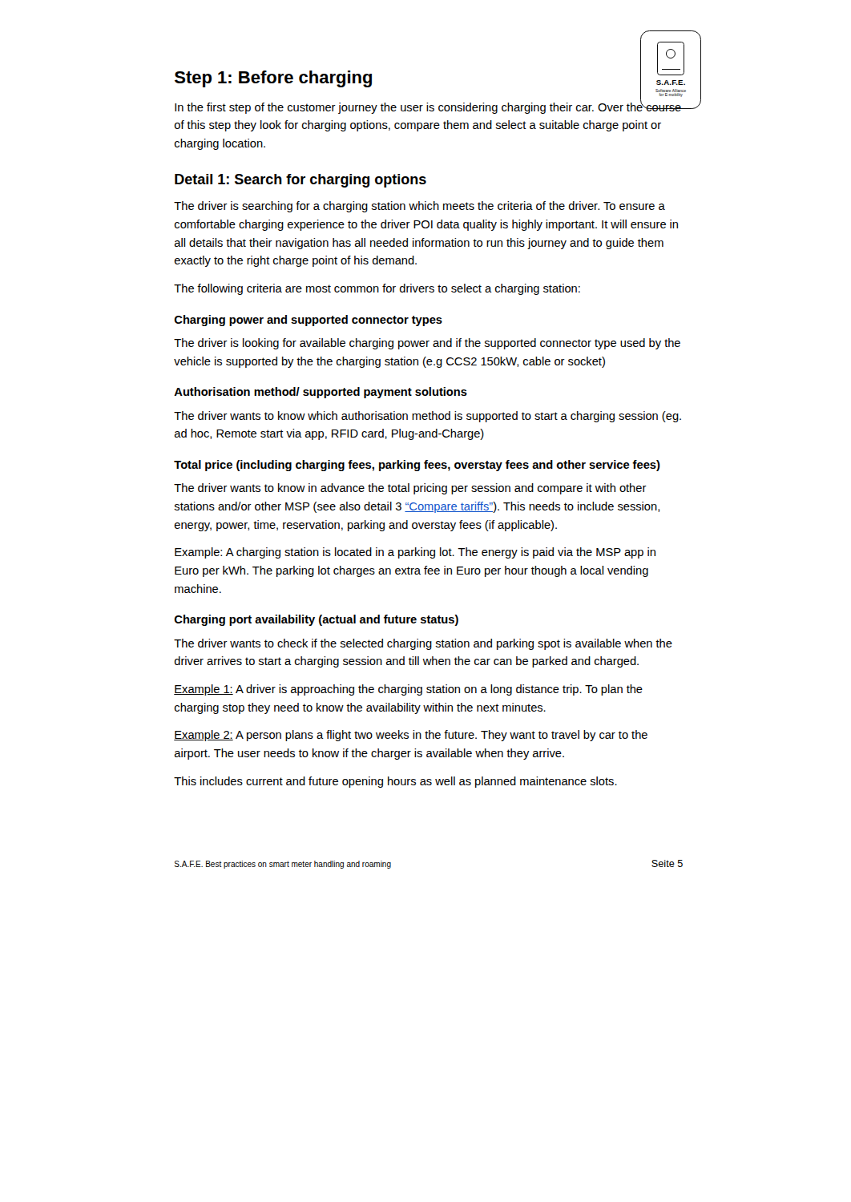S.A.F.E.
Software Alliance
for E-mobility
Step 1: Before charging
In the first step of the customer journey the user is considering charging their car. Over the course of this step they look for charging options, compare them and select a suitable charge point or charging location.
Detail 1: Search for charging options
The driver is searching for a charging station which meets the criteria of the driver. To ensure a comfortable charging experience to the driver POI data quality is highly important. It will ensure in all details that their navigation has all needed information to run this journey and to guide them exactly to the right charge point of his demand.
The following criteria are most common for drivers to select a charging station:
Charging power and supported connector types
The driver is looking for available charging power and if the supported connector type used by the vehicle is supported by the the charging station (e.g CCS2 150kW, cable or socket)
Authorisation method/ supported payment solutions
The driver wants to know which authorisation method is supported to start a charging session (eg. ad hoc, Remote start via app, RFID card, Plug-and-Charge)
Total price (including charging fees, parking fees, overstay fees and other service fees)
The driver wants to know in advance the total pricing per session and compare it with other stations and/or other MSP (see also detail 3 “Compare tariffs”). This needs to include session, energy, power, time, reservation, parking and overstay fees (if applicable).
Example: A charging station is located in a parking lot. The energy is paid via the MSP app in Euro per kWh. The parking lot charges an extra fee in Euro per hour though a local vending machine.
Charging port availability (actual and future status)
The driver wants to check if the selected charging station and parking spot is available when the driver arrives to start a charging session and till when the car can be parked and charged.
Example 1: A driver is approaching the charging station on a long distance trip. To plan the charging stop they need to know the availability within the next minutes.
Example 2: A person plans a flight two weeks in the future. They want to travel by car to the airport. The user needs to know if the charger is available when they arrive.
This includes current and future opening hours as well as planned maintenance slots.
S.A.F.E. Best practices on smart meter handling and roaming
Seite 5